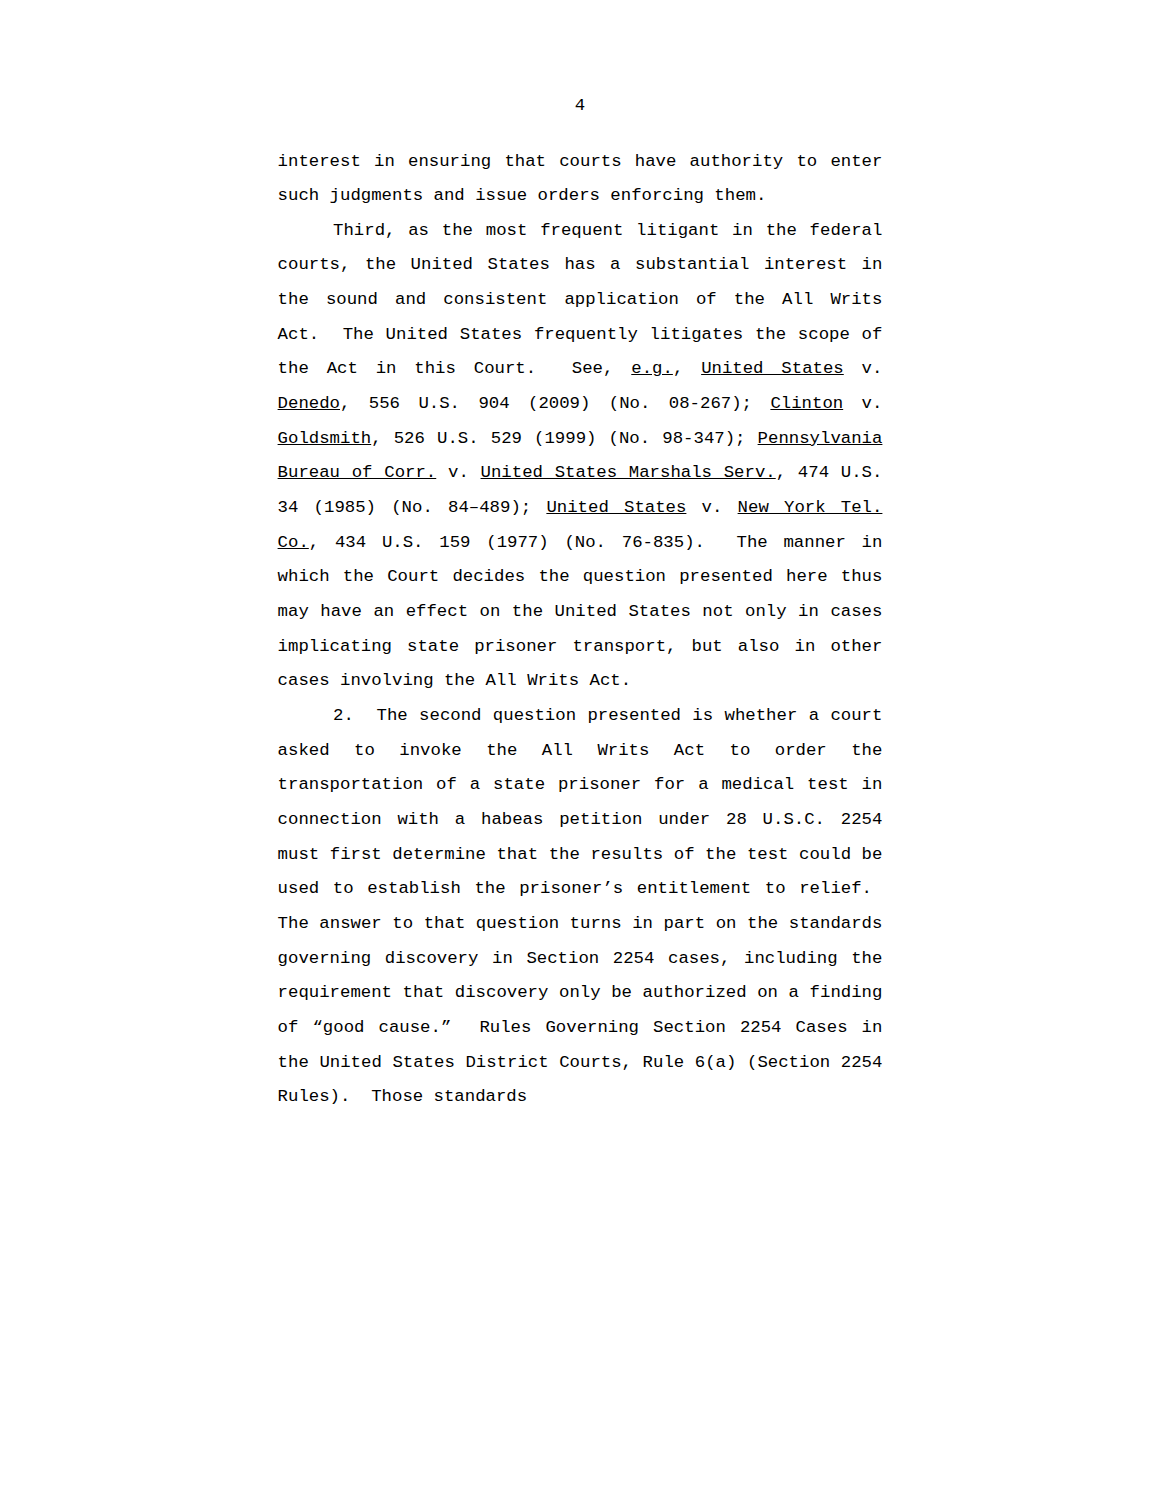4
interest in ensuring that courts have authority to enter such judgments and issue orders enforcing them.
Third, as the most frequent litigant in the federal courts, the United States has a substantial interest in the sound and consistent application of the All Writs Act. The United States frequently litigates the scope of the Act in this Court. See, e.g., United States v. Denedo, 556 U.S. 904 (2009) (No. 08-267); Clinton v. Goldsmith, 526 U.S. 529 (1999) (No. 98-347); Pennsylvania Bureau of Corr. v. United States Marshals Serv., 474 U.S. 34 (1985) (No. 84–489); United States v. New York Tel. Co., 434 U.S. 159 (1977) (No. 76-835). The manner in which the Court decides the question presented here thus may have an effect on the United States not only in cases implicating state prisoner transport, but also in other cases involving the All Writs Act.
2. The second question presented is whether a court asked to invoke the All Writs Act to order the transportation of a state prisoner for a medical test in connection with a habeas petition under 28 U.S.C. 2254 must first determine that the results of the test could be used to establish the prisoner’s entitlement to relief. The answer to that question turns in part on the standards governing discovery in Section 2254 cases, including the requirement that discovery only be authorized on a finding of “good cause.” Rules Governing Section 2254 Cases in the United States District Courts, Rule 6(a) (Section 2254 Rules). Those standards